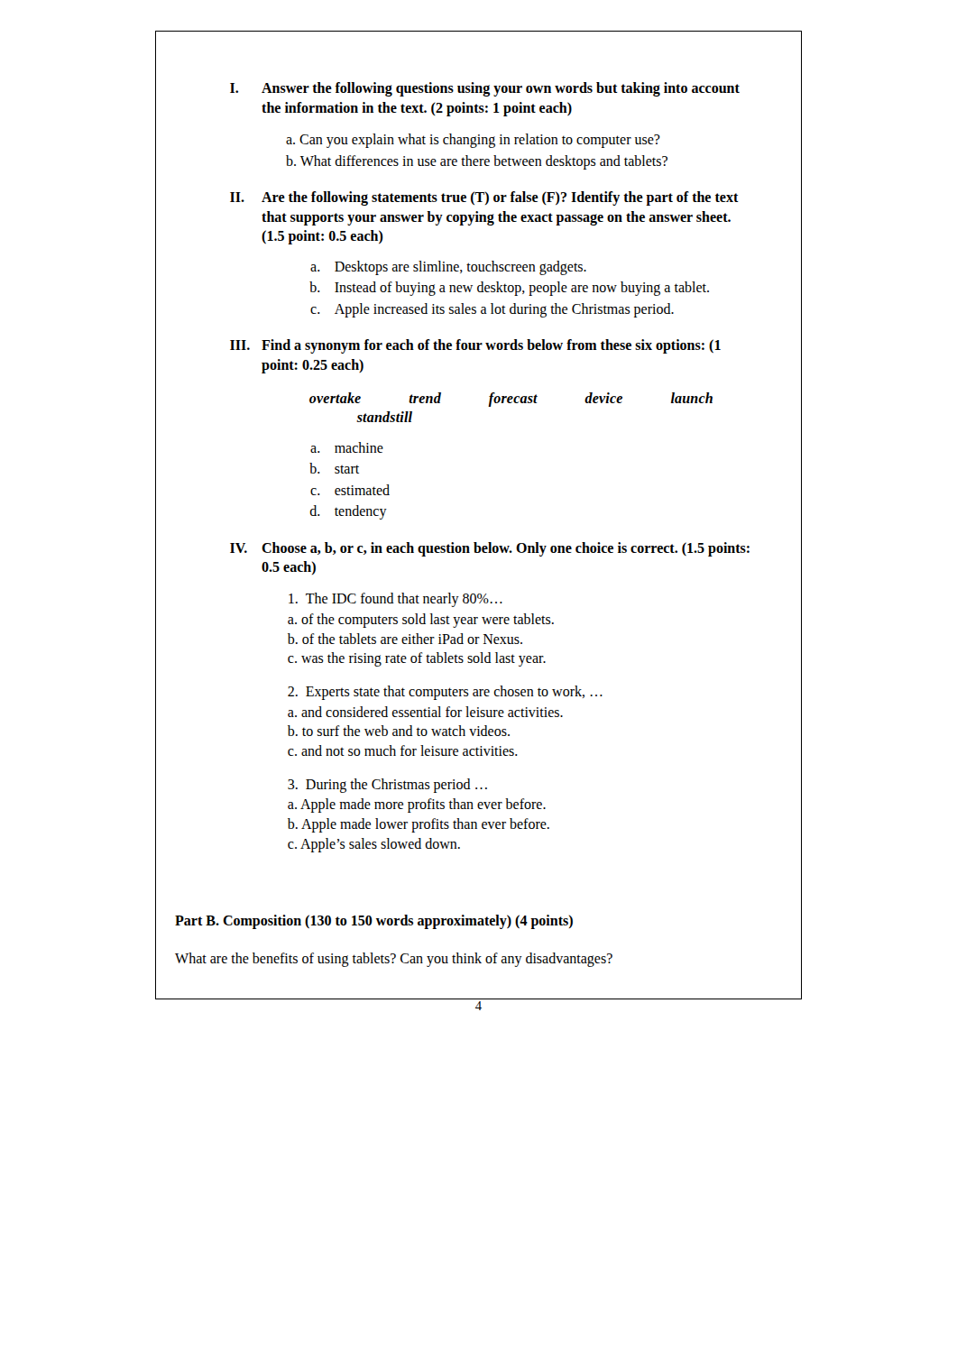I.
Answer the following questions using your own words but taking into account the information in the text. (2 points: 1 point each)
a. Can you explain what is changing in relation to computer use?
b. What differences in use are there between desktops and tablets?
II.
Are the following statements true (T) or false (F)? Identify the part of the text that supports your answer by copying the exact passage on the answer sheet. (1.5 point: 0.5 each)
Desktops are slimline, touchscreen gadgets.
Instead of buying a new desktop, people are now buying a tablet.
Apple increased its sales a lot during the Christmas period.
III.
Find a synonym for each of the four words below from these six options: (1 point: 0.25 each)
overtake trend forecast device launch standstill
machine
start
estimated
tendency
IV.
Choose a, b, or c, in each question below. Only one choice is correct. (1.5 points: 0.5 each)
1. The IDC found that nearly 80%…
a. of the computers sold last year were tablets.
b. of the tablets are either iPad or Nexus.
c. was the rising rate of tablets sold last year.
2. Experts state that computers are chosen to work, …
a. and considered essential for leisure activities.
b. to surf the web and to watch videos.
c. and not so much for leisure activities.
3. During the Christmas period …
a. Apple made more profits than ever before.
b. Apple made lower profits than ever before.
c. Apple’s sales slowed down.
Part B. Composition (130 to 150 words approximately) (4 points)
What are the benefits of using tablets? Can you think of any disadvantages?
4